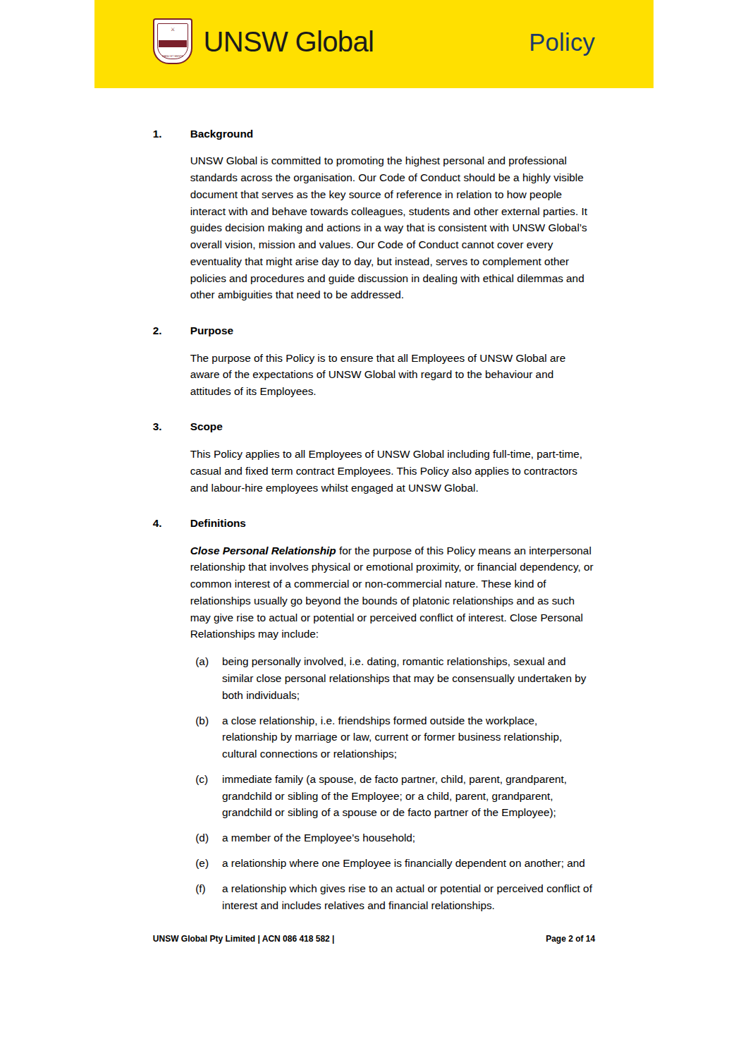⚔
MANU ET MENTE
UNSW Global
Policy
1. Background
UNSW Global is committed to promoting the highest personal and professional standards across the organisation. Our Code of Conduct should be a highly visible document that serves as the key source of reference in relation to how people interact with and behave towards colleagues, students and other external parties. It guides decision making and actions in a way that is consistent with UNSW Global’s overall vision, mission and values. Our Code of Conduct cannot cover every eventuality that might arise day to day, but instead, serves to complement other policies and procedures and guide discussion in dealing with ethical dilemmas and other ambiguities that need to be addressed.
2. Purpose
The purpose of this Policy is to ensure that all Employees of UNSW Global are aware of the expectations of UNSW Global with regard to the behaviour and attitudes of its Employees.
3. Scope
This Policy applies to all Employees of UNSW Global including full-time, part-time, casual and fixed term contract Employees. This Policy also applies to contractors and labour-hire employees whilst engaged at UNSW Global.
4. Definitions
Close Personal Relationship for the purpose of this Policy means an interpersonal relationship that involves physical or emotional proximity, or financial dependency, or common interest of a commercial or non-commercial nature. These kind of relationships usually go beyond the bounds of platonic relationships and as such may give rise to actual or potential or perceived conflict of interest. Close Personal Relationships may include:
(a) being personally involved, i.e. dating, romantic relationships, sexual and similar close personal relationships that may be consensually undertaken by both individuals;
(b) a close relationship, i.e. friendships formed outside the workplace, relationship by marriage or law, current or former business relationship, cultural connections or relationships;
(c) immediate family (a spouse, de facto partner, child, parent, grandparent, grandchild or sibling of the Employee; or a child, parent, grandparent, grandchild or sibling of a spouse or de facto partner of the Employee);
(d) a member of the Employee’s household;
(e) a relationship where one Employee is financially dependent on another; and
(f) a relationship which gives rise to an actual or potential or perceived conflict of interest and includes relatives and financial relationships.
UNSW Global Pty Limited | ACN 086 418 582 |
Page 2 of 14